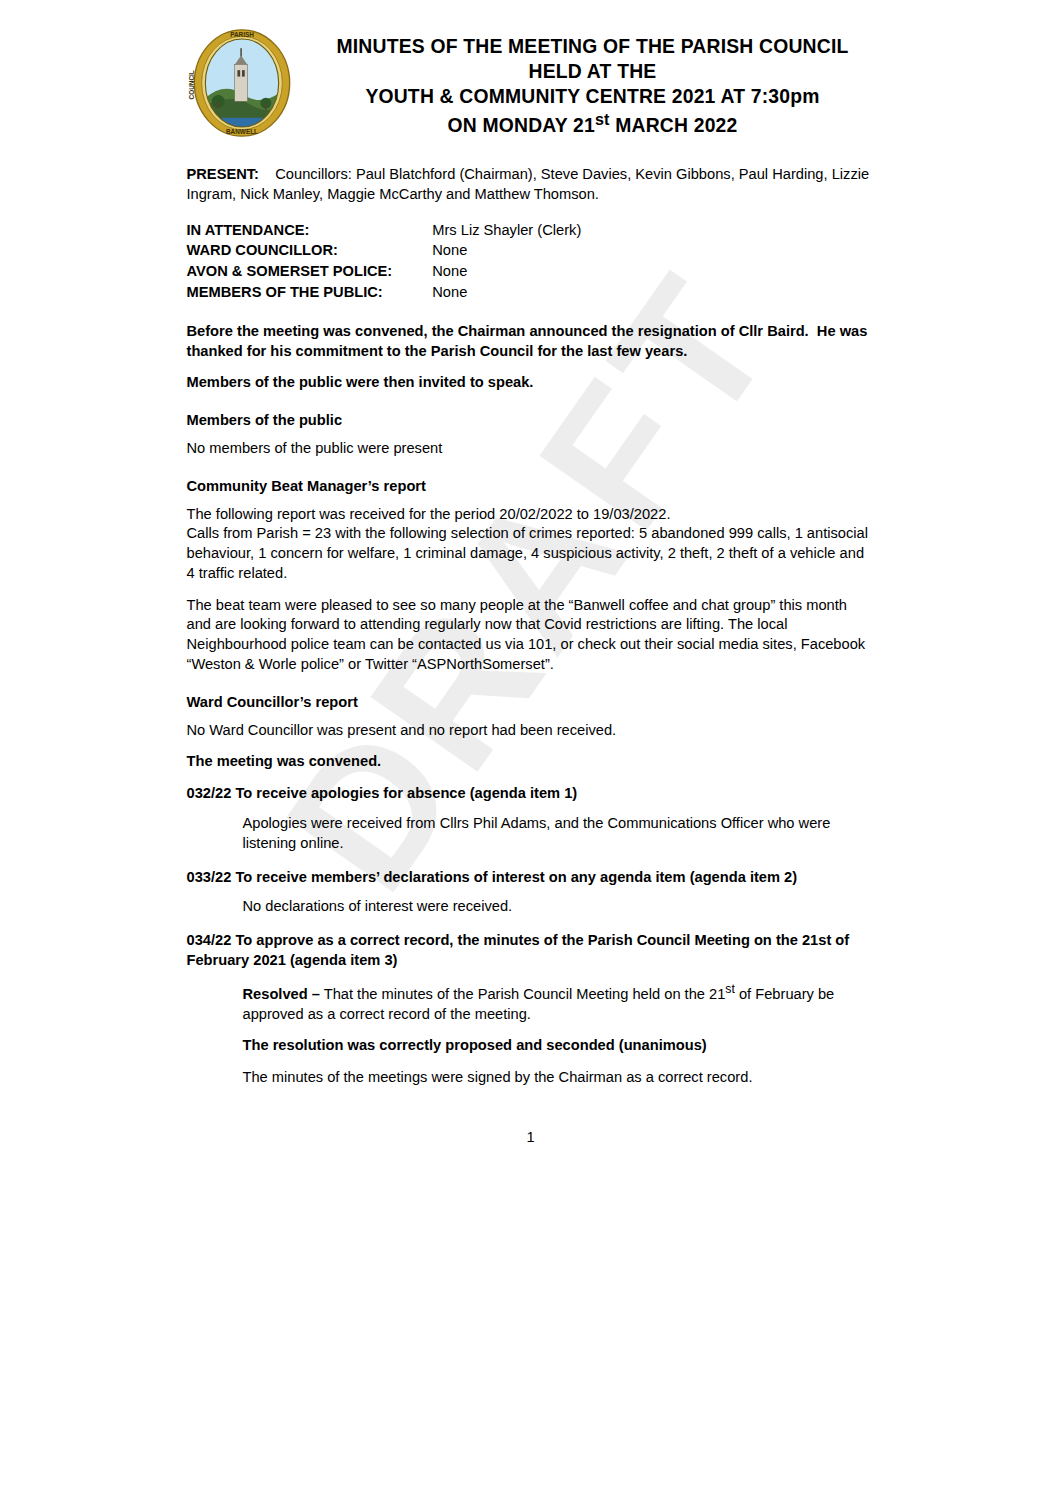DRAFT
PARISH BANWELL COUNCIL
MINUTES OF THE MEETING OF THE PARISH COUNCIL HELD AT THE
YOUTH & COMMUNITY CENTRE 2021 AT 7:30pm
ON MONDAY 21st MARCH 2022
PRESENT: Councillors: Paul Blatchford (Chairman), Steve Davies, Kevin Gibbons, Paul Harding, Lizzie Ingram, Nick Manley, Maggie McCarthy and Matthew Thomson.
| IN ATTENDANCE: | Mrs Liz Shayler (Clerk) |
| WARD COUNCILLOR: | None |
| AVON & SOMERSET POLICE: | None |
| MEMBERS OF THE PUBLIC: | None |
Before the meeting was convened, the Chairman announced the resignation of Cllr Baird. He was thanked for his commitment to the Parish Council for the last few years.
Members of the public were then invited to speak.
Members of the public
No members of the public were present
Community Beat Manager’s report
The following report was received for the period 20/02/2022 to 19/03/2022.
Calls from Parish = 23 with the following selection of crimes reported: 5 abandoned 999 calls, 1 antisocial behaviour, 1 concern for welfare, 1 criminal damage, 4 suspicious activity, 2 theft, 2 theft of a vehicle and 4 traffic related.
The beat team were pleased to see so many people at the “Banwell coffee and chat group” this month and are looking forward to attending regularly now that Covid restrictions are lifting. The local Neighbourhood police team can be contacted us via 101, or check out their social media sites, Facebook “Weston & Worle police” or Twitter “ASPNorthSomerset”.
Ward Councillor’s report
No Ward Councillor was present and no report had been received.
The meeting was convened.
032/22 To receive apologies for absence (agenda item 1)
Apologies were received from Cllrs Phil Adams, and the Communications Officer who were listening online.
033/22 To receive members’ declarations of interest on any agenda item (agenda item 2)
No declarations of interest were received.
034/22 To approve as a correct record, the minutes of the Parish Council Meeting on the 21st of February 2021 (agenda item 3)
Resolved – That the minutes of the Parish Council Meeting held on the 21st of February be approved as a correct record of the meeting.
The resolution was correctly proposed and seconded (unanimous)
The minutes of the meetings were signed by the Chairman as a correct record.
1